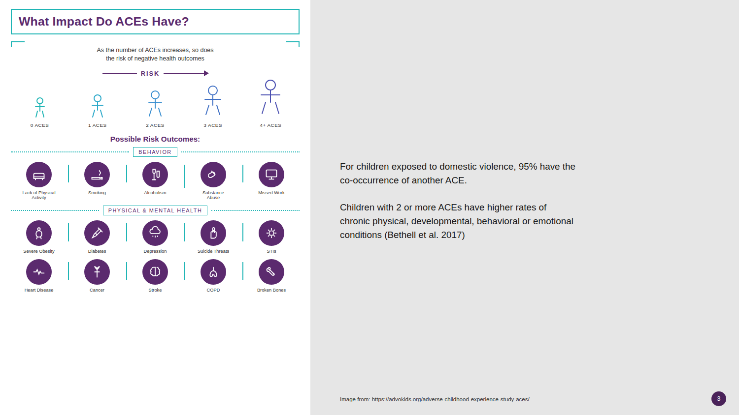What Impact Do ACEs Have?
As the number of ACEs increases, so does
the risk of negative health outcomes
RISK
0 ACES
1 ACES
2 ACES
3 ACES
4+ ACES
Possible Risk Outcomes:
BEHAVIOR
Lack of Physical
Activity
Smoking
Alcoholism
Substance
Abuse
Missed Work
PHYSICAL & MENTAL HEALTH
Severe Obesity
Diabetes
Depression
Suicide Threats
STIs
Heart Disease
Cancer
Stroke
COPD
Broken Bones
For children exposed to domestic violence, 95% have the co-occurrence of another ACE.
Children with 2 or more ACEs have higher rates of chronic physical, developmental, behavioral or emotional conditions (Bethell et al. 2017)
Image from: https://advokids.org/adverse-childhood-experience-study-aces/
3